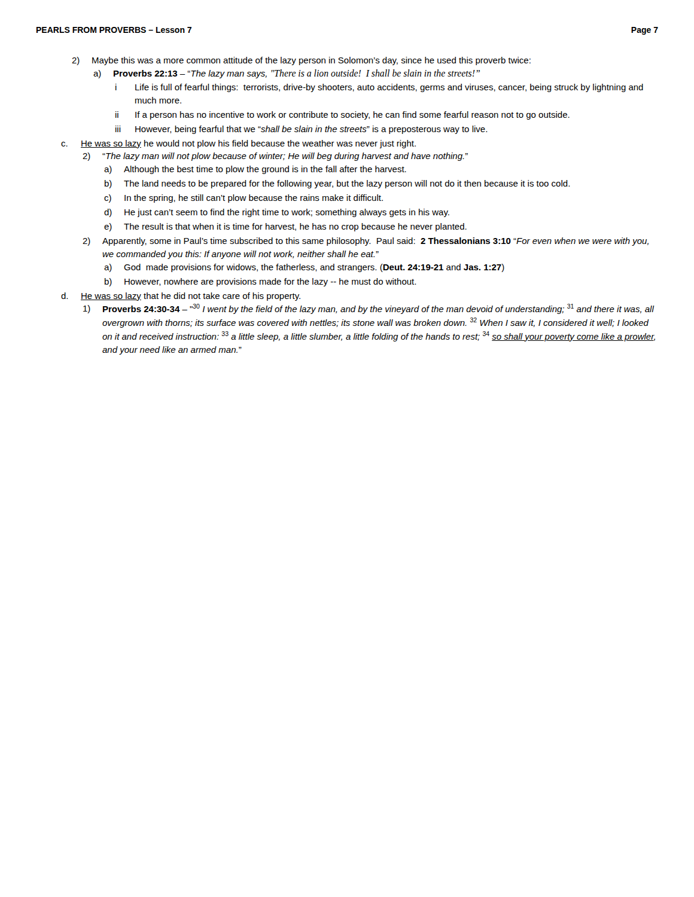PEARLS FROM PROVERBS – Lesson 7 Page 7
2) Maybe this was a more common attitude of the lazy person in Solomon’s day, since he used this proverb twice:
a) Proverbs 22:13 – “The lazy man says, "There is a lion outside! I shall be slain in the streets!”
i Life is full of fearful things: terrorists, drive-by shooters, auto accidents, germs and viruses, cancer, being struck by lightning and much more.
ii If a person has no incentive to work or contribute to society, he can find some fearful reason not to go outside.
iii However, being fearful that we “shall be slain in the streets” is a preposterous way to live.
c. He was so lazy he would not plow his field because the weather was never just right.
2)“The lazy man will not plow because of winter; He will beg during harvest and have nothing.”
a) Although the best time to plow the ground is in the fall after the harvest.
b) The land needs to be prepared for the following year, but the lazy person will not do it then because it is too cold.
c) In the spring, he still can’t plow because the rains make it difficult.
d) He just can’t seem to find the right time to work; something always gets in his way.
e) The result is that when it is time for harvest, he has no crop because he never planted.
2) Apparently, some in Paul’s time subscribed to this same philosophy. Paul said: 2 Thessalonians 3:10 “For even when we were with you, we commanded you this: If anyone will not work, neither shall he eat.”
a) God made provisions for widows, the fatherless, and strangers. (Deut. 24:19-21 and Jas. 1:27)
b) However, nowhere are provisions made for the lazy -- he must do without.
d. He was so lazy that he did not take care of his property.
1) Proverbs 24:30-34 – "30 I went by the field of the lazy man, and by the vineyard of the man devoid of understanding; 31 and there it was, all overgrown with thorns; its surface was covered with nettles; its stone wall was broken down. 32 When I saw it, I considered it well; I looked on it and received instruction: 33 a little sleep, a little slumber, a little folding of the hands to rest; 34 so shall your poverty come like a prowler, and your need like an armed man.”